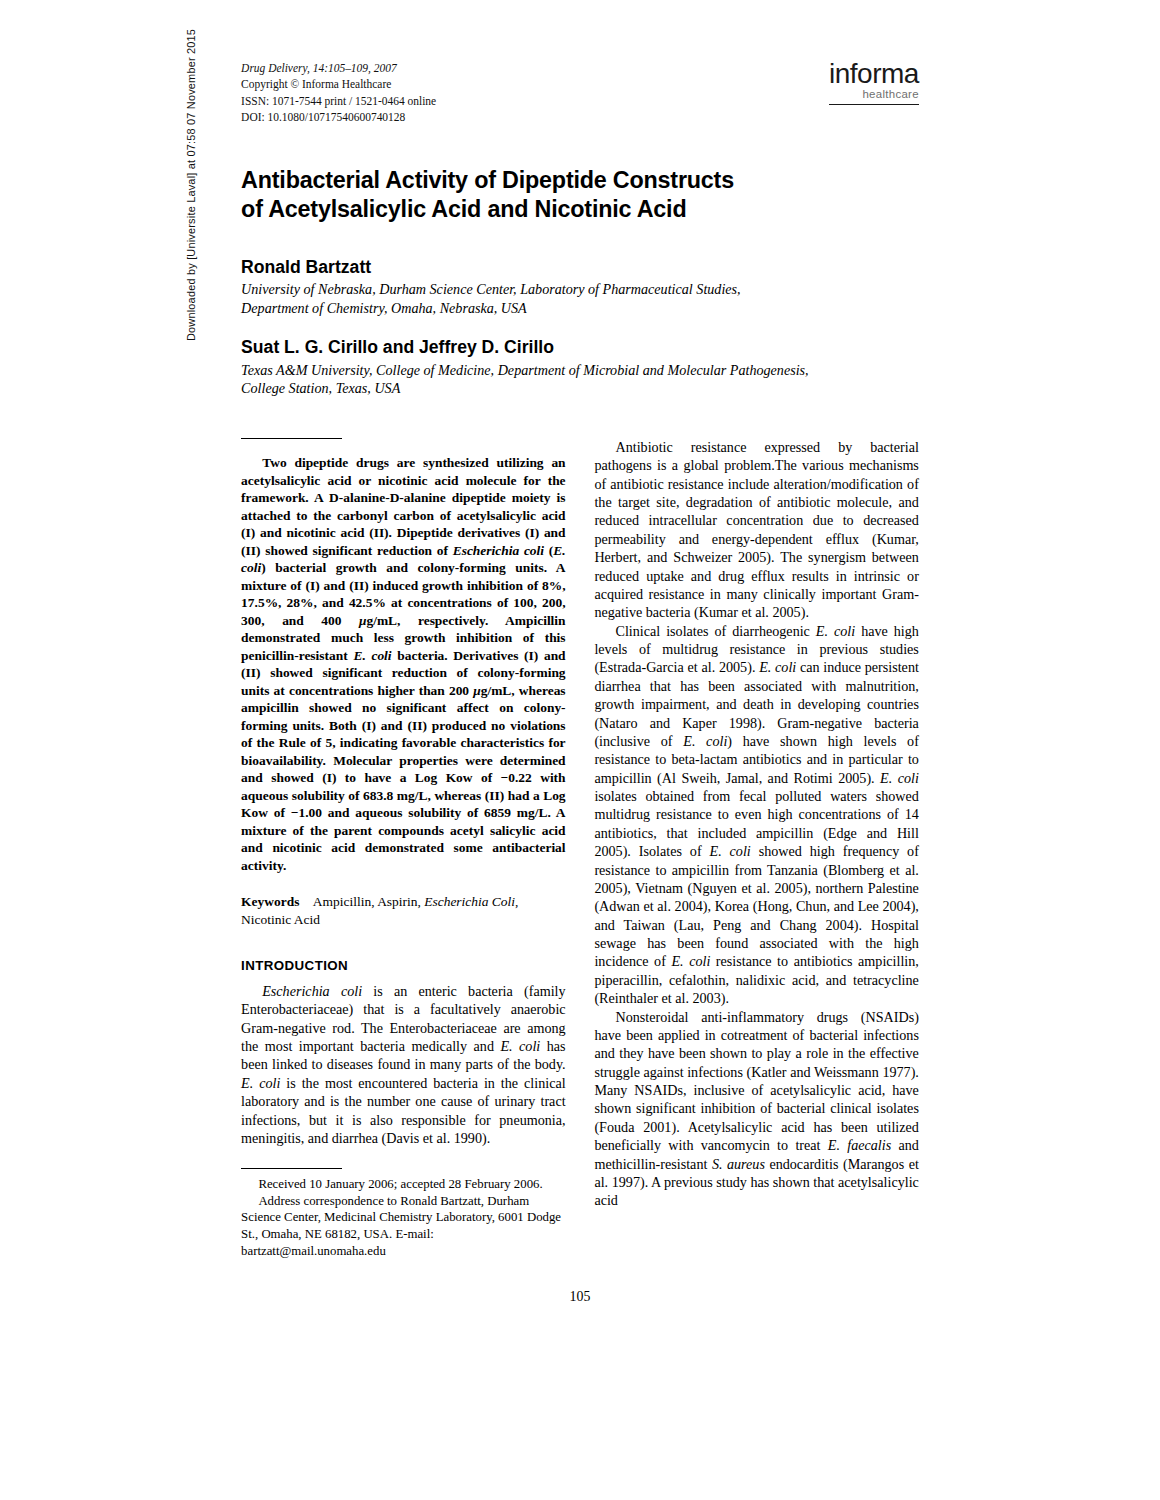Downloaded by [Universite Laval] at 07:58 07 November 2015
Drug Delivery, 14:105–109, 2007
Copyright © Informa Healthcare
ISSN: 1071-7544 print / 1521-0464 online
DOI: 10.1080/10717540600740128
informa
healthcare
Antibacterial Activity of Dipeptide Constructs
of Acetylsalicylic Acid and Nicotinic Acid
Ronald Bartzatt
University of Nebraska, Durham Science Center, Laboratory of Pharmaceutical Studies,
Department of Chemistry, Omaha, Nebraska, USA
Suat L. G. Cirillo and Jeffrey D. Cirillo
Texas A&M University, College of Medicine, Department of Microbial and Molecular Pathogenesis,
College Station, Texas, USA
Two dipeptide drugs are synthesized utilizing an acetylsalicylic acid or nicotinic acid molecule for the framework. A D-alanine-D-alanine dipeptide moiety is attached to the carbonyl carbon of acetylsalicylic acid (I) and nicotinic acid (II). Dipeptide derivatives (I) and (II) showed significant reduction of Escherichia coli (E. coli) bacterial growth and colony-forming units. A mixture of (I) and (II) induced growth inhibition of 8%, 17.5%, 28%, and 42.5% at concentrations of 100, 200, 300, and 400 μg/mL, respectively. Ampicillin demonstrated much less growth inhibition of this penicillin-resistant E. coli bacteria. Derivatives (I) and (II) showed significant reduction of colony-forming units at concentrations higher than 200 μg/mL, whereas ampicillin showed no significant affect on colony-forming units. Both (I) and (II) produced no violations of the Rule of 5, indicating favorable characteristics for bioavailability. Molecular properties were determined and showed (I) to have a Log Kow of −0.22 with aqueous solubility of 683.8 mg/L, whereas (II) had a Log Kow of −1.00 and aqueous solubility of 6859 mg/L. A mixture of the parent compounds acetyl salicylic acid and nicotinic acid demonstrated some antibacterial activity.
Keywords Ampicillin, Aspirin, Escherichia Coli, Nicotinic Acid
INTRODUCTION
Escherichia coli is an enteric bacteria (family Enterobacteriaceae) that is a facultatively anaerobic Gram-negative rod. The Enterobacteriaceae are among the most important bacteria medically and E. coli has been linked to diseases found in many parts of the body. E. coli is the most encountered bacteria in the clinical laboratory and is the number one cause of urinary tract infections, but it is also responsible for pneumonia, meningitis, and diarrhea (Davis et al. 1990).
Received 10 January 2006; accepted 28 February 2006.
Address correspondence to Ronald Bartzatt, Durham Science Center, Medicinal Chemistry Laboratory, 6001 Dodge St., Omaha, NE 68182, USA. E-mail: bartzatt@mail.unomaha.edu
Antibiotic resistance expressed by bacterial pathogens is a global problem.The various mechanisms of antibiotic resistance include alteration/modification of the target site, degradation of antibiotic molecule, and reduced intracellular concentration due to decreased permeability and energy-dependent efflux (Kumar, Herbert, and Schweizer 2005). The synergism between reduced uptake and drug efflux results in intrinsic or acquired resistance in many clinically important Gram-negative bacteria (Kumar et al. 2005).
Clinical isolates of diarrheogenic E. coli have high levels of multidrug resistance in previous studies (Estrada-Garcia et al. 2005). E. coli can induce persistent diarrhea that has been associated with malnutrition, growth impairment, and death in developing countries (Nataro and Kaper 1998). Gram-negative bacteria (inclusive of E. coli) have shown high levels of resistance to beta-lactam antibiotics and in particular to ampicillin (Al Sweih, Jamal, and Rotimi 2005). E. coli isolates obtained from fecal polluted waters showed multidrug resistance to even high concentrations of 14 antibiotics, that included ampicillin (Edge and Hill 2005). Isolates of E. coli showed high frequency of resistance to ampicillin from Tanzania (Blomberg et al. 2005), Vietnam (Nguyen et al. 2005), northern Palestine (Adwan et al. 2004), Korea (Hong, Chun, and Lee 2004), and Taiwan (Lau, Peng and Chang 2004). Hospital sewage has been found associated with the high incidence of E. coli resistance to antibiotics ampicillin, piperacillin, cefalothin, nalidixic acid, and tetracycline (Reinthaler et al. 2003).
Nonsteroidal anti-inflammatory drugs (NSAIDs) have been applied in cotreatment of bacterial infections and they have been shown to play a role in the effective struggle against infections (Katler and Weissmann 1977). Many NSAIDs, inclusive of acetylsalicylic acid, have shown significant inhibition of bacterial clinical isolates (Fouda 2001). Acetylsalicylic acid has been utilized beneficially with vancomycin to treat E. faecalis and methicillin-resistant S. aureus endocarditis (Marangos et al. 1997). A previous study has shown that acetylsalicylic acid
105